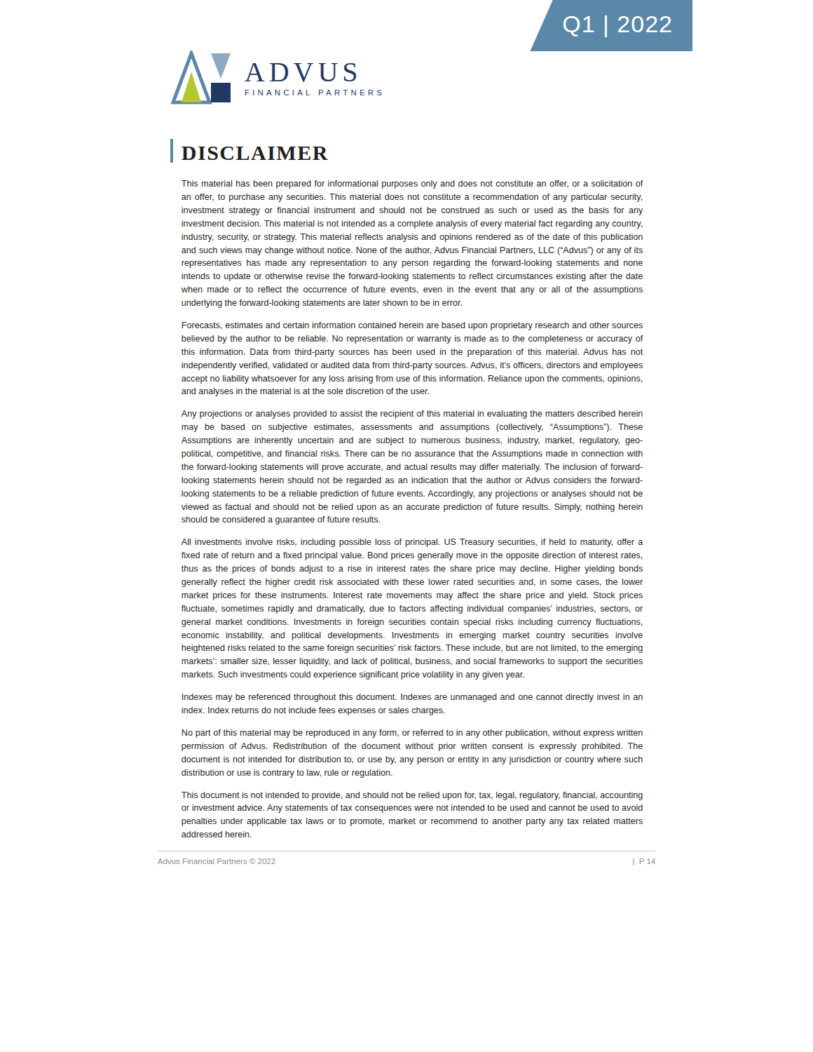Q1 | 2022
ADVUS
FINANCIAL PARTNERS
DISCLAIMER
This material has been prepared for informational purposes only and does not constitute an offer, or a solicitation of an offer, to purchase any securities. This material does not constitute a recommendation of any particular security, investment strategy or financial instrument and should not be construed as such or used as the basis for any investment decision. This material is not intended as a complete analysis of every material fact regarding any country, industry, security, or strategy. This material reflects analysis and opinions rendered as of the date of this publication and such views may change without notice. None of the author, Advus Financial Partners, LLC (“Advus”) or any of its representatives has made any representation to any person regarding the forward-looking statements and none intends to update or otherwise revise the forward-looking statements to reflect circumstances existing after the date when made or to reflect the occurrence of future events, even in the event that any or all of the assumptions underlying the forward-looking statements are later shown to be in error.
Forecasts, estimates and certain information contained herein are based upon proprietary research and other sources believed by the author to be reliable. No representation or warranty is made as to the completeness or accuracy of this information. Data from third-party sources has been used in the preparation of this material. Advus has not independently verified, validated or audited data from third-party sources. Advus, it’s officers, directors and employees accept no liability whatsoever for any loss arising from use of this information. Reliance upon the comments, opinions, and analyses in the material is at the sole discretion of the user.
Any projections or analyses provided to assist the recipient of this material in evaluating the matters described herein may be based on subjective estimates, assessments and assumptions (collectively, “Assumptions”). These Assumptions are inherently uncertain and are subject to numerous business, industry, market, regulatory, geo-political, competitive, and financial risks. There can be no assurance that the Assumptions made in connection with the forward-looking statements will prove accurate, and actual results may differ materially. The inclusion of forward-looking statements herein should not be regarded as an indication that the author or Advus considers the forward-looking statements to be a reliable prediction of future events. Accordingly, any projections or analyses should not be viewed as factual and should not be relied upon as an accurate prediction of future results. Simply, nothing herein should be considered a guarantee of future results.
All investments involve risks, including possible loss of principal. US Treasury securities, if held to maturity, offer a fixed rate of return and a fixed principal value. Bond prices generally move in the opposite direction of interest rates, thus as the prices of bonds adjust to a rise in interest rates the share price may decline. Higher yielding bonds generally reflect the higher credit risk associated with these lower rated securities and, in some cases, the lower market prices for these instruments. Interest rate movements may affect the share price and yield. Stock prices fluctuate, sometimes rapidly and dramatically, due to factors affecting individual companies’ industries, sectors, or general market conditions. Investments in foreign securities contain special risks including currency fluctuations, economic instability, and political developments. Investments in emerging market country securities involve heightened risks related to the same foreign securities’ risk factors. These include, but are not limited, to the emerging markets’: smaller size, lesser liquidity, and lack of political, business, and social frameworks to support the securities markets. Such investments could experience significant price volatility in any given year.
Indexes may be referenced throughout this document. Indexes are unmanaged and one cannot directly invest in an index. Index returns do not include fees expenses or sales charges.
No part of this material may be reproduced in any form, or referred to in any other publication, without express written permission of Advus. Redistribution of the document without prior written consent is expressly prohibited. The document is not intended for distribution to, or use by, any person or entity in any jurisdiction or country where such distribution or use is contrary to law, rule or regulation.
This document is not intended to provide, and should not be relied upon for, tax, legal, regulatory, financial, accounting or investment advice. Any statements of tax consequences were not intended to be used and cannot be used to avoid penalties under applicable tax laws or to promote, market or recommend to another party any tax related matters addressed herein.
Advus Financial Partners © 2022
| P 14